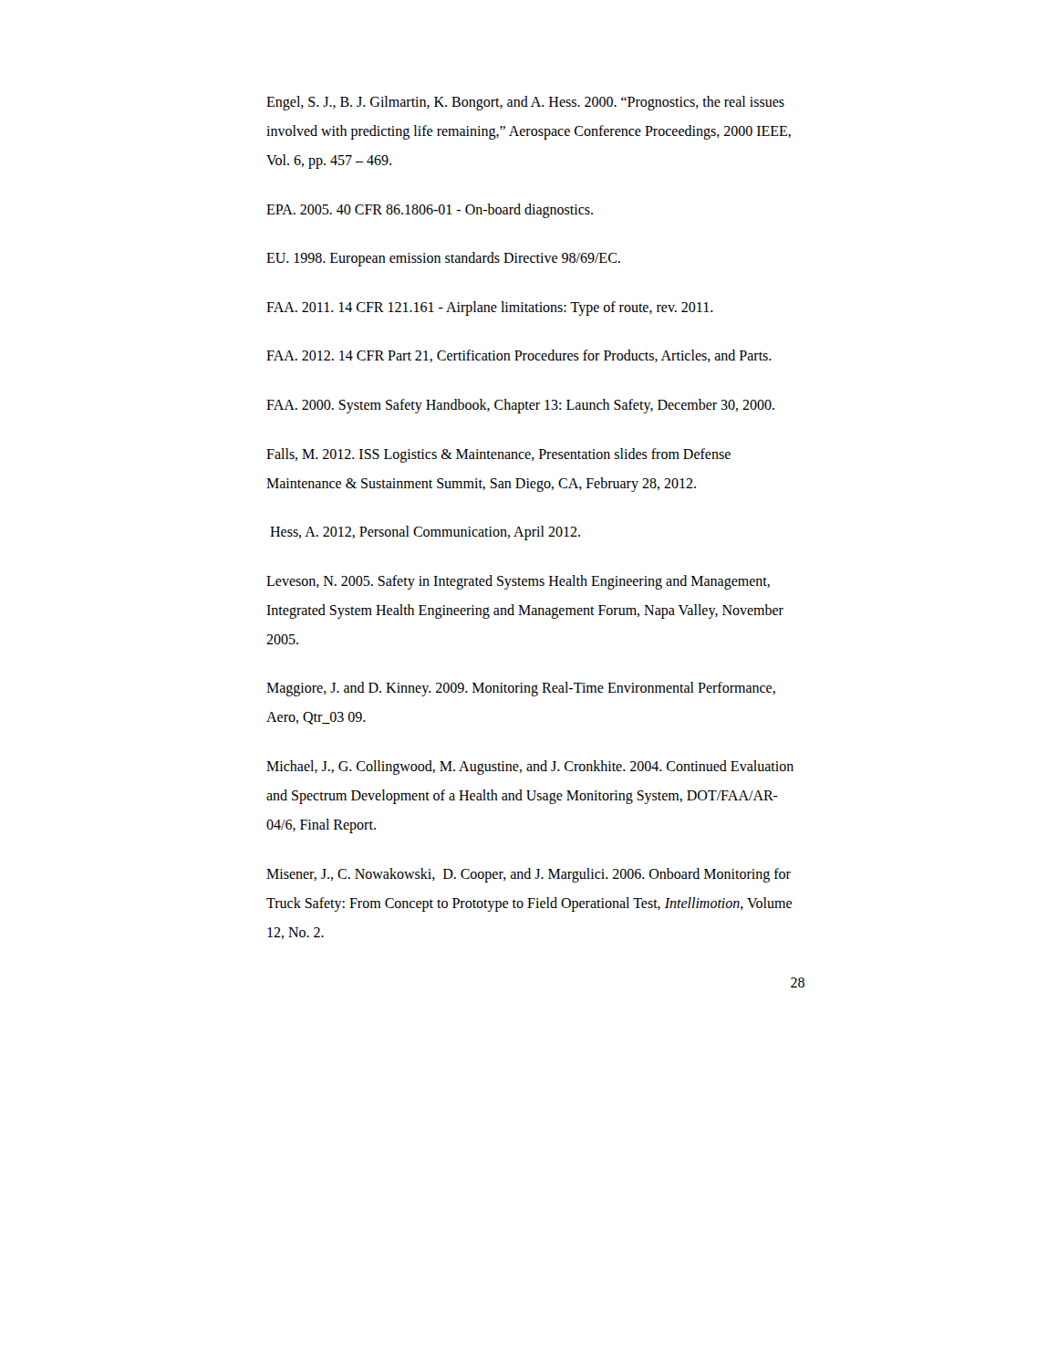Engel, S. J., B. J. Gilmartin, K. Bongort, and A. Hess. 2000. “Prognostics, the real issues involved with predicting life remaining,” Aerospace Conference Proceedings, 2000 IEEE, Vol. 6, pp. 457 – 469.
EPA. 2005. 40 CFR 86.1806-01 - On-board diagnostics.
EU. 1998. European emission standards Directive 98/69/EC.
FAA. 2011. 14 CFR 121.161 - Airplane limitations: Type of route, rev. 2011.
FAA. 2012. 14 CFR Part 21, Certification Procedures for Products, Articles, and Parts.
FAA. 2000. System Safety Handbook, Chapter 13: Launch Safety, December 30, 2000.
Falls, M. 2012. ISS Logistics & Maintenance, Presentation slides from Defense Maintenance & Sustainment Summit, San Diego, CA, February 28, 2012.
Hess, A. 2012, Personal Communication, April 2012.
Leveson, N. 2005. Safety in Integrated Systems Health Engineering and Management, Integrated System Health Engineering and Management Forum, Napa Valley, November 2005.
Maggiore, J. and D. Kinney. 2009. Monitoring Real-Time Environmental Performance, Aero, Qtr_03 09.
Michael, J., G. Collingwood, M. Augustine, and J. Cronkhite. 2004. Continued Evaluation and Spectrum Development of a Health and Usage Monitoring System, DOT/FAA/AR-04/6, Final Report.
Misener, J., C. Nowakowski, D. Cooper, and J. Margulici. 2006. Onboard Monitoring for Truck Safety: From Concept to Prototype to Field Operational Test, Intellimotion, Volume 12, No. 2.
28